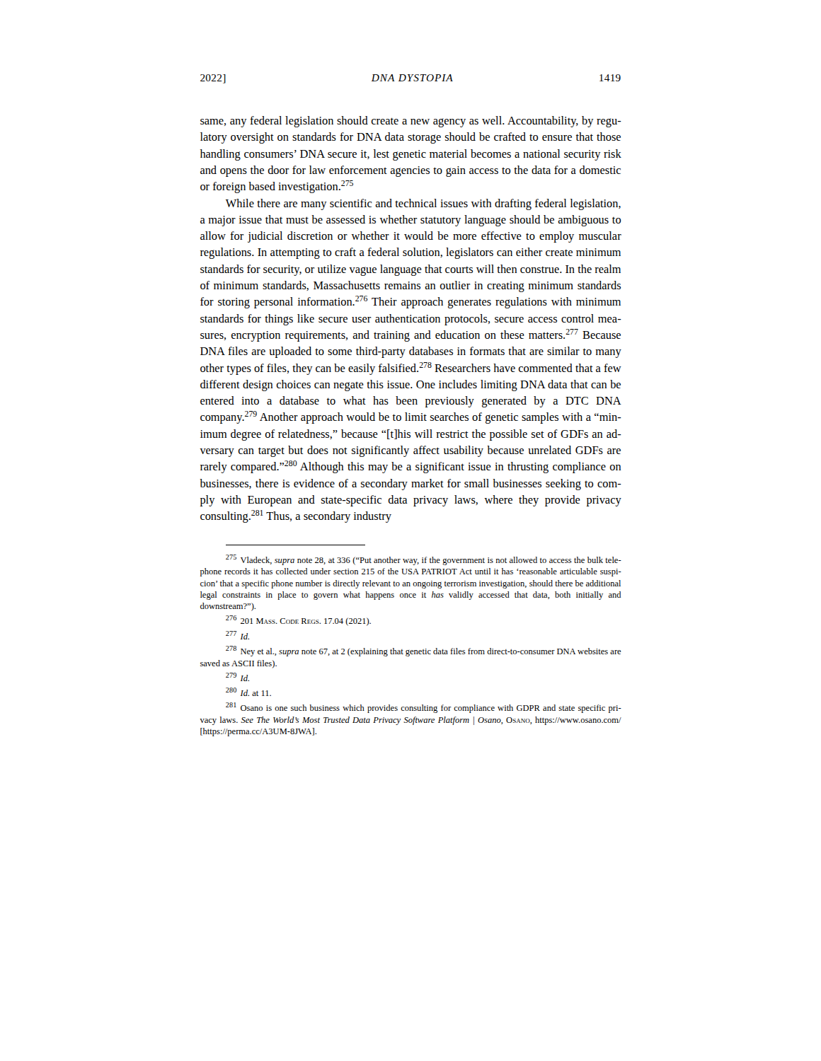2022] DNA DYSTOPIA 1419
same, any federal legislation should create a new agency as well. Accountability, by regulatory oversight on standards for DNA data storage should be crafted to ensure that those handling consumers’ DNA secure it, lest genetic material becomes a national security risk and opens the door for law enforcement agencies to gain access to the data for a domestic or foreign based investigation.275
While there are many scientific and technical issues with drafting federal legislation, a major issue that must be assessed is whether statutory language should be ambiguous to allow for judicial discretion or whether it would be more effective to employ muscular regulations. In attempting to craft a federal solution, legislators can either create minimum standards for security, or utilize vague language that courts will then construe. In the realm of minimum standards, Massachusetts remains an outlier in creating minimum standards for storing personal information.276 Their approach generates regulations with minimum standards for things like secure user authentication protocols, secure access control measures, encryption requirements, and training and education on these matters.277 Because DNA files are uploaded to some third-party databases in formats that are similar to many other types of files, they can be easily falsified.278 Researchers have commented that a few different design choices can negate this issue. One includes limiting DNA data that can be entered into a database to what has been previously generated by a DTC DNA company.279 Another approach would be to limit searches of genetic samples with a “minimum degree of relatedness,” because “[t]his will restrict the possible set of GDFs an adversary can target but does not significantly affect usability because unrelated GDFs are rarely compared.”280 Although this may be a significant issue in thrusting compliance on businesses, there is evidence of a secondary market for small businesses seeking to comply with European and state-specific data privacy laws, where they provide privacy consulting.281 Thus, a secondary industry
275 Vladeck, supra note 28, at 336 (“Put another way, if the government is not allowed to access the bulk telephone records it has collected under section 215 of the USA PATRIOT Act until it has ‘reasonable articulable suspicion’ that a specific phone number is directly relevant to an ongoing terrorism investigation, should there be additional legal constraints in place to govern what happens once it has validly accessed that data, both initially and downstream?”).
276201 Mass. Code Regs. 17.04 (2021).
277 Id.
278 Ney et al., supra note 67, at 2 (explaining that genetic data files from direct-to-consumer DNA websites are saved as ASCII files).
279 Id.
280 Id. at 11.
281 Osano is one such business which provides consulting for compliance with GDPR and state specific privacy laws. See The World’s Most Trusted Data Privacy Software Platform | Osano, Osano, https://www.osano.com/ [https://perma.cc/A3UM-8JWA].